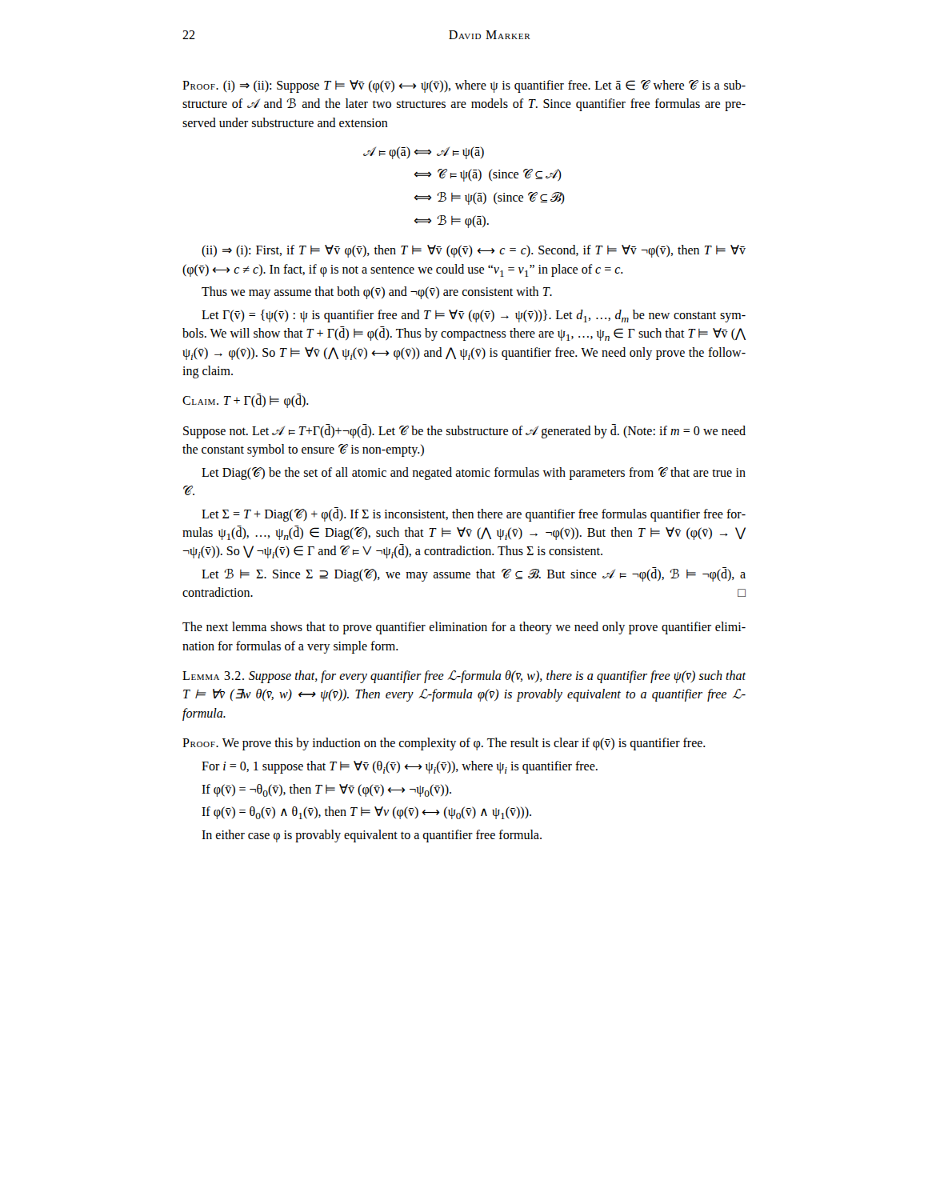22
David Marker
Proof. (i) ⇒ (ii): Suppose T ⊨ ∀v̄ (φ(v̄) ⟷ ψ(v̄)), where ψ is quantifier free. Let ā ∈ 𝒞 where 𝒞 is a substructure of 𝒜 and ℬ and the later two structures are models of T. Since quantifier free formulas are preserved under substructure and extension
𝒜 ⊨ φ(ā) ⟺
𝒜 ⊨ ψ(ā)
⟺
𝒞 ⊨ ψ(ā) (since 𝒞 ⊆ 𝒜)
⟺
ℬ ⊨ ψ(ā) (since 𝒞 ⊆ ℬ)
⟺
ℬ ⊨ φ(ā).
(ii) ⇒ (i): First, if T ⊨ ∀v̄ φ(v̄), then T ⊨ ∀v̄ (φ(v̄) ⟷ c = c). Second, if T ⊨ ∀v̄ ¬φ(v̄), then T ⊨ ∀v̄ (φ(v̄) ⟷ c ≠ c). In fact, if φ is not a sentence we could use “v1 = v1” in place of c = c.
Thus we may assume that both φ(v̄) and ¬φ(v̄) are consistent with T.
Let Γ(v̄) = {ψ(v̄) : ψ is quantifier free and T ⊨ ∀v̄ (φ(v̄) → ψ(v̄))}. Let d1, …, dm be new constant symbols. We will show that T + Γ(d̄) ⊨ φ(d̄). Thus by compactness there are ψ1, …, ψn ∈ Γ such that T ⊨ ∀v̄ (⋀ ψi(v̄) → φ(v̄)). So T ⊨ ∀v̄ (⋀ ψi(v̄) ⟷ φ(v̄)) and ⋀ ψi(v̄) is quantifier free. We need only prove the following claim.
Claim. T + Γ(d̄) ⊨ φ(d̄).
Suppose not. Let 𝒜 ⊨ T+Γ(d̄)+¬φ(d̄). Let 𝒞 be the substructure of 𝒜 generated by d̄. (Note: if m = 0 we need the constant symbol to ensure 𝒞 is non-empty.)
Let Diag(𝒞) be the set of all atomic and negated atomic formulas with parameters from 𝒞 that are true in 𝒞.
Let Σ = T + Diag(𝒞) + φ(d̄). If Σ is inconsistent, then there are quantifier free formulas quantifier free formulas ψ1(d̄), …, ψn(d̄) ∈ Diag(𝒞), such that T ⊨ ∀v̄ (⋀ ψi(v̄) → ¬φ(v̄)). But then T ⊨ ∀v̄ (φ(v̄) → ⋁ ¬ψi(v̄)). So ⋁ ¬ψi(v̄) ∈ Γ and 𝒞 ⊨ ⋁ ¬ψi(d̄), a contradiction. Thus Σ is consistent.
Let ℬ ⊨ Σ. Since Σ ⊇ Diag(𝒞), we may assume that 𝒞 ⊆ ℬ. But since 𝒜 ⊨ ¬φ(d̄), ℬ ⊨ ¬φ(d̄), a contradiction. □
The next lemma shows that to prove quantifier elimination for a theory we need only prove quantifier elimination for formulas of a very simple form.
Lemma 3.2. Suppose that, for every quantifier free ℒ-formula θ(v̄, w), there is a quantifier free ψ(v̄) such that T ⊨ ∀v̄ (∃w θ(v̄, w) ⟷ ψ(v̄)). Then every ℒ-formula φ(v̄) is provably equivalent to a quantifier free ℒ-formula.
Proof. We prove this by induction on the complexity of φ. The result is clear if φ(v̄) is quantifier free.
For i = 0, 1 suppose that T ⊨ ∀v̄ (θi(v̄) ⟷ ψi(v̄)), where ψi is quantifier free.
If φ(v̄) = ¬θ0(v̄), then T ⊨ ∀v̄ (φ(v̄) ⟷ ¬ψ0(v̄)).
If φ(v̄) = θ0(v̄) ∧ θ1(v̄), then T ⊨ ∀v (φ(v̄) ⟷ (ψ0(v̄) ∧ ψ1(v̄))).
In either case φ is provably equivalent to a quantifier free formula.